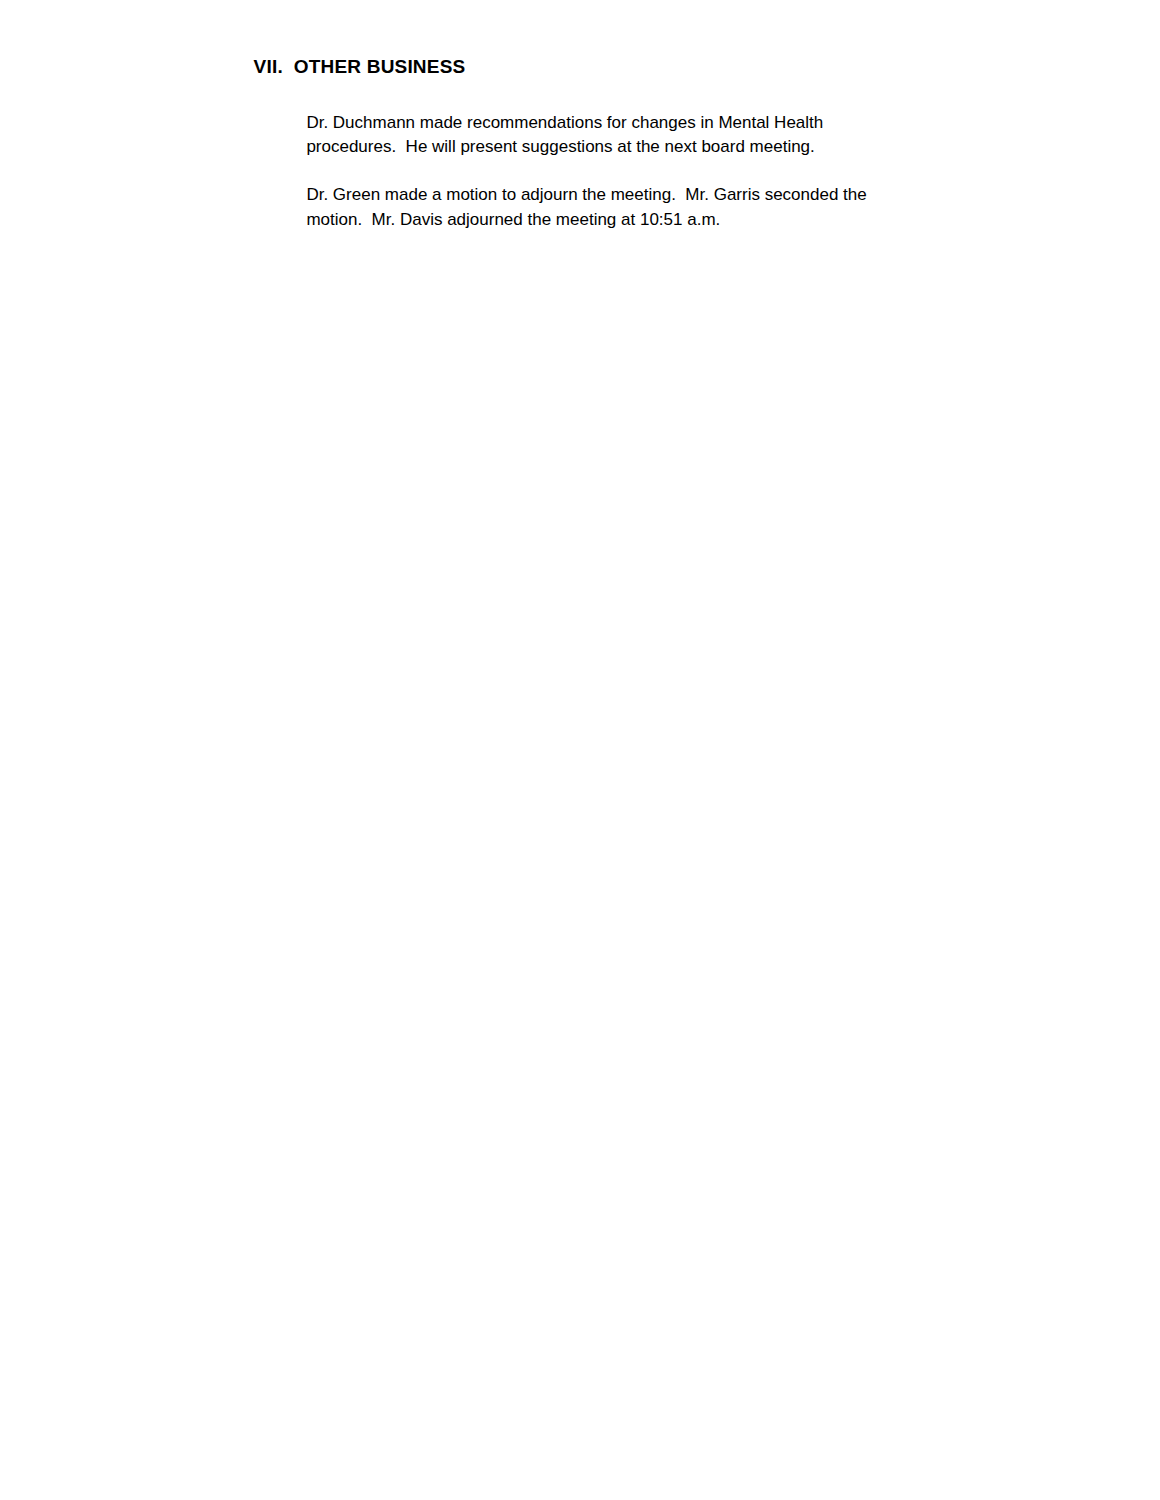VII. OTHER BUSINESS
Dr. Duchmann made recommendations for changes in Mental Health procedures. He will present suggestions at the next board meeting.
Dr. Green made a motion to adjourn the meeting. Mr. Garris seconded the motion. Mr. Davis adjourned the meeting at 10:51 a.m.